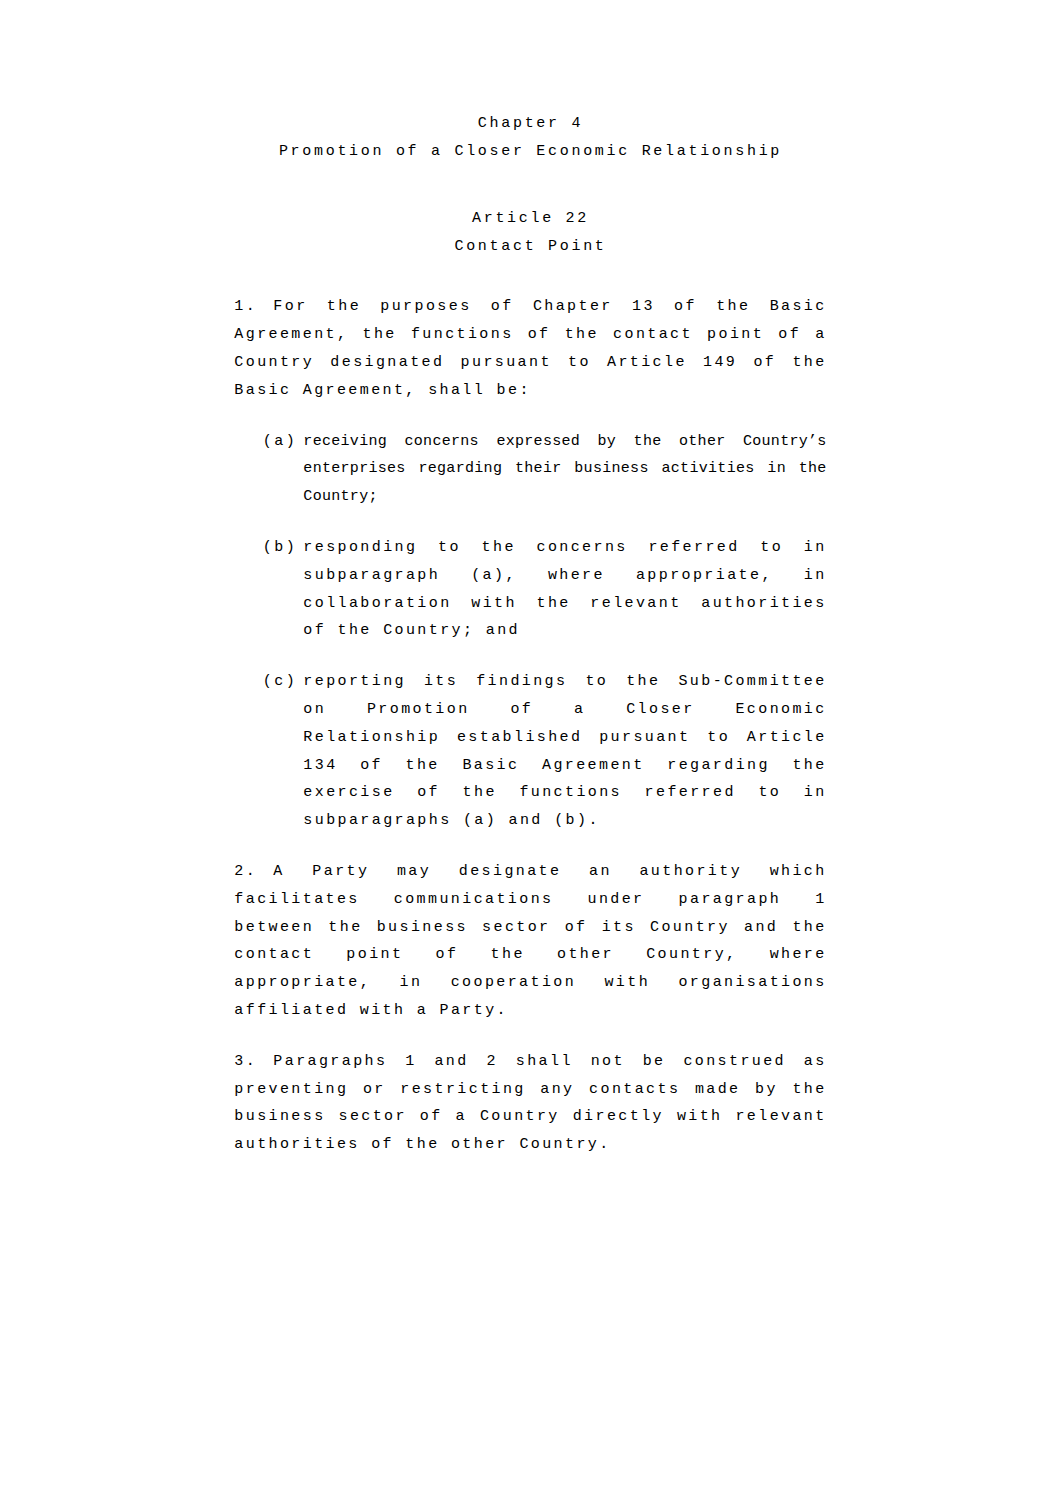Chapter 4
Promotion of a Closer Economic Relationship
Article 22
Contact Point
1. For the purposes of Chapter 13 of the Basic Agreement, the functions of the contact point of a Country designated pursuant to Article 149 of the Basic Agreement, shall be:
(a) receiving concerns expressed by the other Country’s enterprises regarding their business activities in the Country;
(b) responding to the concerns referred to in subparagraph (a), where appropriate, in collaboration with the relevant authorities of the Country; and
(c) reporting its findings to the Sub-Committee on Promotion of a Closer Economic Relationship established pursuant to Article 134 of the Basic Agreement regarding the exercise of the functions referred to in subparagraphs (a) and (b).
2. A Party may designate an authority which facilitates communications under paragraph 1 between the business sector of its Country and the contact point of the other Country, where appropriate, in cooperation with organisations affiliated with a Party.
3. Paragraphs 1 and 2 shall not be construed as preventing or restricting any contacts made by the business sector of a Country directly with relevant authorities of the other Country.